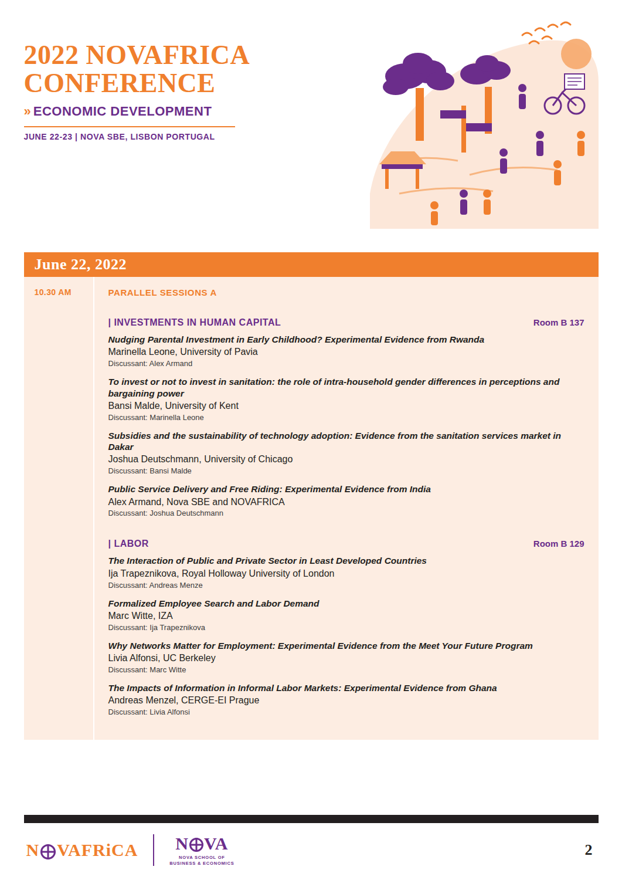2022 NOVAFRICA
CONFERENCE
» ECONOMIC DEVELOPMENT
JUNE 22-23 | NOVA SBE, LISBON PORTUGAL
June 22, 2022
10.30 AM
PARALLEL SESSIONS A
| INVESTMENTS IN HUMAN CAPITAL
Room B 137
Nudging Parental Investment in Early Childhood? Experimental Evidence from Rwanda
Marinella Leone, University of Pavia
Discussant: Alex Armand
To invest or not to invest in sanitation: the role of intra-household gender differences in perceptions and bargaining power
Bansi Malde, University of Kent
Discussant: Marinella Leone
Subsidies and the sustainability of technology adoption: Evidence from the sanitation services market in Dakar
Joshua Deutschmann, University of Chicago
Discussant: Bansi Malde
Public Service Delivery and Free Riding: Experimental Evidence from India
Alex Armand, Nova SBE and NOVAFRICA
Discussant: Joshua Deutschmann
| LABOR
Room B 129
The Interaction of Public and Private Sector in Least Developed Countries
Ija Trapeznikova, Royal Holloway University of London
Discussant: Andreas Menze
Formalized Employee Search and Labor Demand
Marc Witte, IZA
Discussant: Ija Trapeznikova
Why Networks Matter for Employment: Experimental Evidence from the Meet Your Future Program
Livia Alfonsi, UC Berkeley
Discussant: Marc Witte
The Impacts of Information in Informal Labor Markets: Experimental Evidence from Ghana
Andreas Menzel, CERGE-EI Prague
Discussant: Livia Alfonsi
N VAFRiCA
N VA
NOVA SCHOOL OF
BUSINESS & ECONOMICS
2